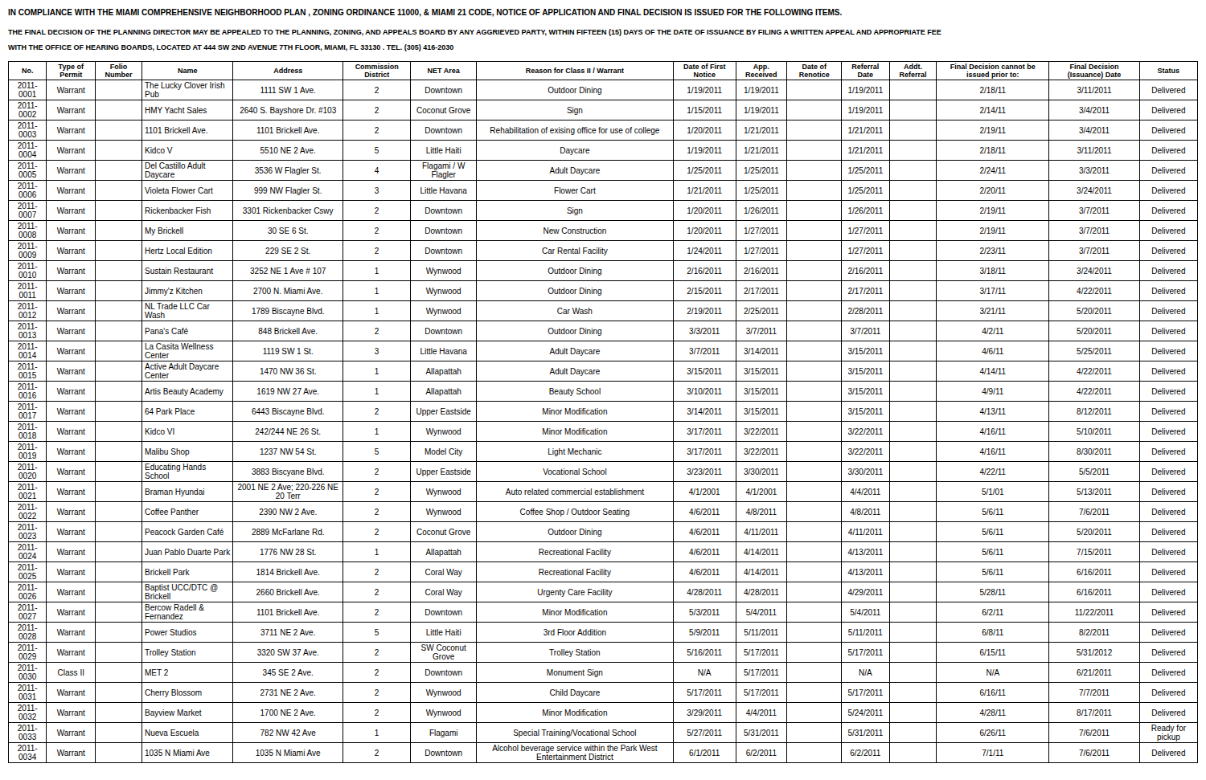IN COMPLIANCE WITH THE MIAMI COMPREHENSIVE NEIGHBORHOOD PLAN , ZONING ORDINANCE 11000, & MIAMI 21 CODE, NOTICE OF APPLICATION AND FINAL DECISION IS ISSUED FOR THE FOLLOWING ITEMS.
THE FINAL DECISION OF THE PLANNING DIRECTOR MAY BE APPEALED TO THE PLANNING, ZONING, AND APPEALS BOARD BY ANY AGGRIEVED PARTY, WITHIN FIFTEEN (15) DAYS OF THE DATE OF ISSUANCE BY FILING A WRITTEN APPEAL AND APPROPRIATE FEE
WITH THE OFFICE OF HEARING BOARDS, LOCATED AT 444 SW 2ND AVENUE 7TH FLOOR, MIAMI, FL 33130 . TEL. (305) 416-2030
| No. | Type of Permit | Folio Number | Name | Address | Commission District | NET Area | Reason for Class II / Warrant | Date of First Notice | App. Received | Date of Renotice | Referral Date | Addt. Referral | Final Decision cannot be issued prior to: | Final Decision (Issuance) Date | Status |
| --- | --- | --- | --- | --- | --- | --- | --- | --- | --- | --- | --- | --- | --- | --- | --- |
| 2011-0001 | Warrant | | The Lucky Clover Irish Pub | 1111 SW 1 Ave. | 2 | Downtown | Outdoor Dining | 1/19/2011 | 1/19/2011 | | 1/19/2011 | | 2/18/11 | 3/11/2011 | Delivered |
| 2011-0002 | Warrant | | HMY Yacht Sales | 2640 S. Bayshore Dr. #103 | 2 | Coconut Grove | Sign | 1/15/2011 | 1/19/2011 | | 1/19/2011 | | 2/14/11 | 3/4/2011 | Delivered |
| 2011-0003 | Warrant | | 1101 Brickell Ave. | 1101 Brickell Ave. | 2 | Downtown | Rehabilitation of exising office for use of college | 1/20/2011 | 1/21/2011 | | 1/21/2011 | | 2/19/11 | 3/4/2011 | Delivered |
| 2011-0004 | Warrant | | Kidco V | 5510 NE 2 Ave. | 5 | Little Haiti | Daycare | 1/19/2011 | 1/21/2011 | | 1/21/2011 | | 2/18/11 | 3/11/2011 | Delivered |
| 2011-0005 | Warrant | | Del Castillo Adult Daycare | 3536 W Flagler St. | 4 | Flagami / W Flagler | Adult Daycare | 1/25/2011 | 1/25/2011 | | 1/25/2011 | | 2/24/11 | 3/3/2011 | Delivered |
| 2011-0006 | Warrant | | Violeta Flower Cart | 999 NW Flagler St. | 3 | Little Havana | Flower Cart | 1/21/2011 | 1/25/2011 | | 1/25/2011 | | 2/20/11 | 3/24/2011 | Delivered |
| 2011-0007 | Warrant | | Rickenbacker Fish | 3301 Rickenbacker Cswy | 2 | Downtown | Sign | 1/20/2011 | 1/26/2011 | | 1/26/2011 | | 2/19/11 | 3/7/2011 | Delivered |
| 2011-0008 | Warrant | | My Brickell | 30 SE 6 St. | 2 | Downtown | New Construction | 1/20/2011 | 1/27/2011 | | 1/27/2011 | | 2/19/11 | 3/7/2011 | Delivered |
| 2011-0009 | Warrant | | Hertz Local Edition | 229 SE 2 St. | 2 | Downtown | Car Rental Facility | 1/24/2011 | 1/27/2011 | | 1/27/2011 | | 2/23/11 | 3/7/2011 | Delivered |
| 2011-0010 | Warrant | | Sustain Restaurant | 3252 NE 1 Ave # 107 | 1 | Wynwood | Outdoor Dining | 2/16/2011 | 2/16/2011 | | 2/16/2011 | | 3/18/11 | 3/24/2011 | Delivered |
| 2011-0011 | Warrant | | Jimmy'z Kitchen | 2700 N. Miami Ave. | 1 | Wynwood | Outdoor Dining | 2/15/2011 | 2/17/2011 | | 2/17/2011 | | 3/17/11 | 4/22/2011 | Delivered |
| 2011-0012 | Warrant | | NL Trade LLC Car Wash | 1789 Biscayne Blvd. | 1 | Wynwood | Car Wash | 2/19/2011 | 2/25/2011 | | 2/28/2011 | | 3/21/11 | 5/20/2011 | Delivered |
| 2011-0013 | Warrant | | Pana's Café | 848 Brickell Ave. | 2 | Downtown | Outdoor Dining | 3/3/2011 | 3/7/2011 | | 3/7/2011 | | 4/2/11 | 5/20/2011 | Delivered |
| 2011-0014 | Warrant | | La Casita Wellness Center | 1119 SW 1 St. | 3 | Little Havana | Adult Daycare | 3/7/2011 | 3/14/2011 | | 3/15/2011 | | 4/6/11 | 5/25/2011 | Delivered |
| 2011-0015 | Warrant | | Active Adult Daycare Center | 1470 NW 36 St. | 1 | Allapattah | Adult Daycare | 3/15/2011 | 3/15/2011 | | 3/15/2011 | | 4/14/11 | 4/22/2011 | Delivered |
| 2011-0016 | Warrant | | Artis Beauty Academy | 1619 NW 27 Ave. | 1 | Allapattah | Beauty School | 3/10/2011 | 3/15/2011 | | 3/15/2011 | | 4/9/11 | 4/22/2011 | Delivered |
| 2011-0017 | Warrant | | 64 Park Place | 6443 Biscayne Blvd. | 2 | Upper Eastside | Minor Modification | 3/14/2011 | 3/15/2011 | | 3/15/2011 | | 4/13/11 | 8/12/2011 | Delivered |
| 2011-0018 | Warrant | | Kidco VI | 242/244 NE 26 St. | 1 | Wynwood | Minor Modification | 3/17/2011 | 3/22/2011 | | 3/22/2011 | | 4/16/11 | 5/10/2011 | Delivered |
| 2011-0019 | Warrant | | Malibu Shop | 1237 NW 54 St. | 5 | Model City | Light Mechanic | 3/17/2011 | 3/22/2011 | | 3/22/2011 | | 4/16/11 | 8/30/2011 | Delivered |
| 2011-0020 | Warrant | | Educating Hands School | 3883 Biscyane Blvd. | 2 | Upper Eastside | Vocational School | 3/23/2011 | 3/30/2011 | | 3/30/2011 | | 4/22/11 | 5/5/2011 | Delivered |
| 2011-0021 | Warrant | | Braman Hyundai | 2001 NE 2 Ave; 220-226 NE 20 Terr | 2 | Wynwood | Auto related commercial establishment | 4/1/2001 | 4/1/2001 | | 4/4/2011 | | 5/1/01 | 5/13/2011 | Delivered |
| 2011-0022 | Warrant | | Coffee Panther | 2390 NW 2 Ave. | 2 | Wynwood | Coffee Shop / Outdoor Seating | 4/6/2011 | 4/8/2011 | | 4/8/2011 | | 5/6/11 | 7/6/2011 | Delivered |
| 2011-0023 | Warrant | | Peacock Garden Café | 2889 McFarlane Rd. | 2 | Coconut Grove | Outdoor Dining | 4/6/2011 | 4/11/2011 | | 4/11/2011 | | 5/6/11 | 5/20/2011 | Delivered |
| 2011-0024 | Warrant | | Juan Pablo Duarte Park | 1776 NW 28 St. | 1 | Allapattah | Recreational Facility | 4/6/2011 | 4/14/2011 | | 4/13/2011 | | 5/6/11 | 7/15/2011 | Delivered |
| 2011-0025 | Warrant | | Brickell Park | 1814 Brickell Ave. | 2 | Coral Way | Recreational Facility | 4/6/2011 | 4/14/2011 | | 4/13/2011 | | 5/6/11 | 6/16/2011 | Delivered |
| 2011-0026 | Warrant | | Baptist UCC/DTC @ Brickell | 2660 Brickell Ave. | 2 | Coral Way | Urgenty Care Facility | 4/28/2011 | 4/28/2011 | | 4/29/2011 | | 5/28/11 | 6/16/2011 | Delivered |
| 2011-0027 | Warrant | | Bercow Radell & Fernandez | 1101 Brickell Ave. | 2 | Downtown | Minor Modification | 5/3/2011 | 5/4/2011 | | 5/4/2011 | | 6/2/11 | 11/22/2011 | Delivered |
| 2011-0028 | Warrant | | Power Studios | 3711 NE 2 Ave. | 5 | Little Haiti | 3rd Floor Addition | 5/9/2011 | 5/11/2011 | | 5/11/2011 | | 6/8/11 | 8/2/2011 | Delivered |
| 2011-0029 | Warrant | | Trolley Station | 3320 SW 37 Ave. | 2 | SW Coconut Grove | Trolley Station | 5/16/2011 | 5/17/2011 | | 5/17/2011 | | 6/15/11 | 5/31/2012 | Delivered |
| 2011-0030 | Class II | | MET 2 | 345 SE 2 Ave. | 2 | Downtown | Monument Sign | N/A | 5/17/2011 | | N/A | | N/A | 6/21/2011 | Delivered |
| 2011-0031 | Warrant | | Cherry Blossom | 2731 NE 2 Ave. | 2 | Wynwood | Child Daycare | 5/17/2011 | 5/17/2011 | | 5/17/2011 | | 6/16/11 | 7/7/2011 | Delivered |
| 2011-0032 | Warrant | | Bayview Market | 1700 NE 2 Ave. | 2 | Wynwood | Minor Modification | 3/29/2011 | 4/4/2011 | | 5/24/2011 | | 4/28/11 | 8/17/2011 | Delivered |
| 2011-0033 | Warrant | | Nueva Escuela | 782 NW 42 Ave | 1 | Flagami | Special Training/Vocational School | 5/27/2011 | 5/31/2011 | | 5/31/2011 | | 6/26/11 | 7/6/2011 | Ready for pickup |
| 2011-0034 | Warrant | | 1035 N Miami Ave | 1035 N Miami Ave | 2 | Downtown | Alcohol beverage service within the Park West Entertainment District | 6/1/2011 | 6/2/2011 | | 6/2/2011 | | 7/1/11 | 7/6/2011 | Delivered |